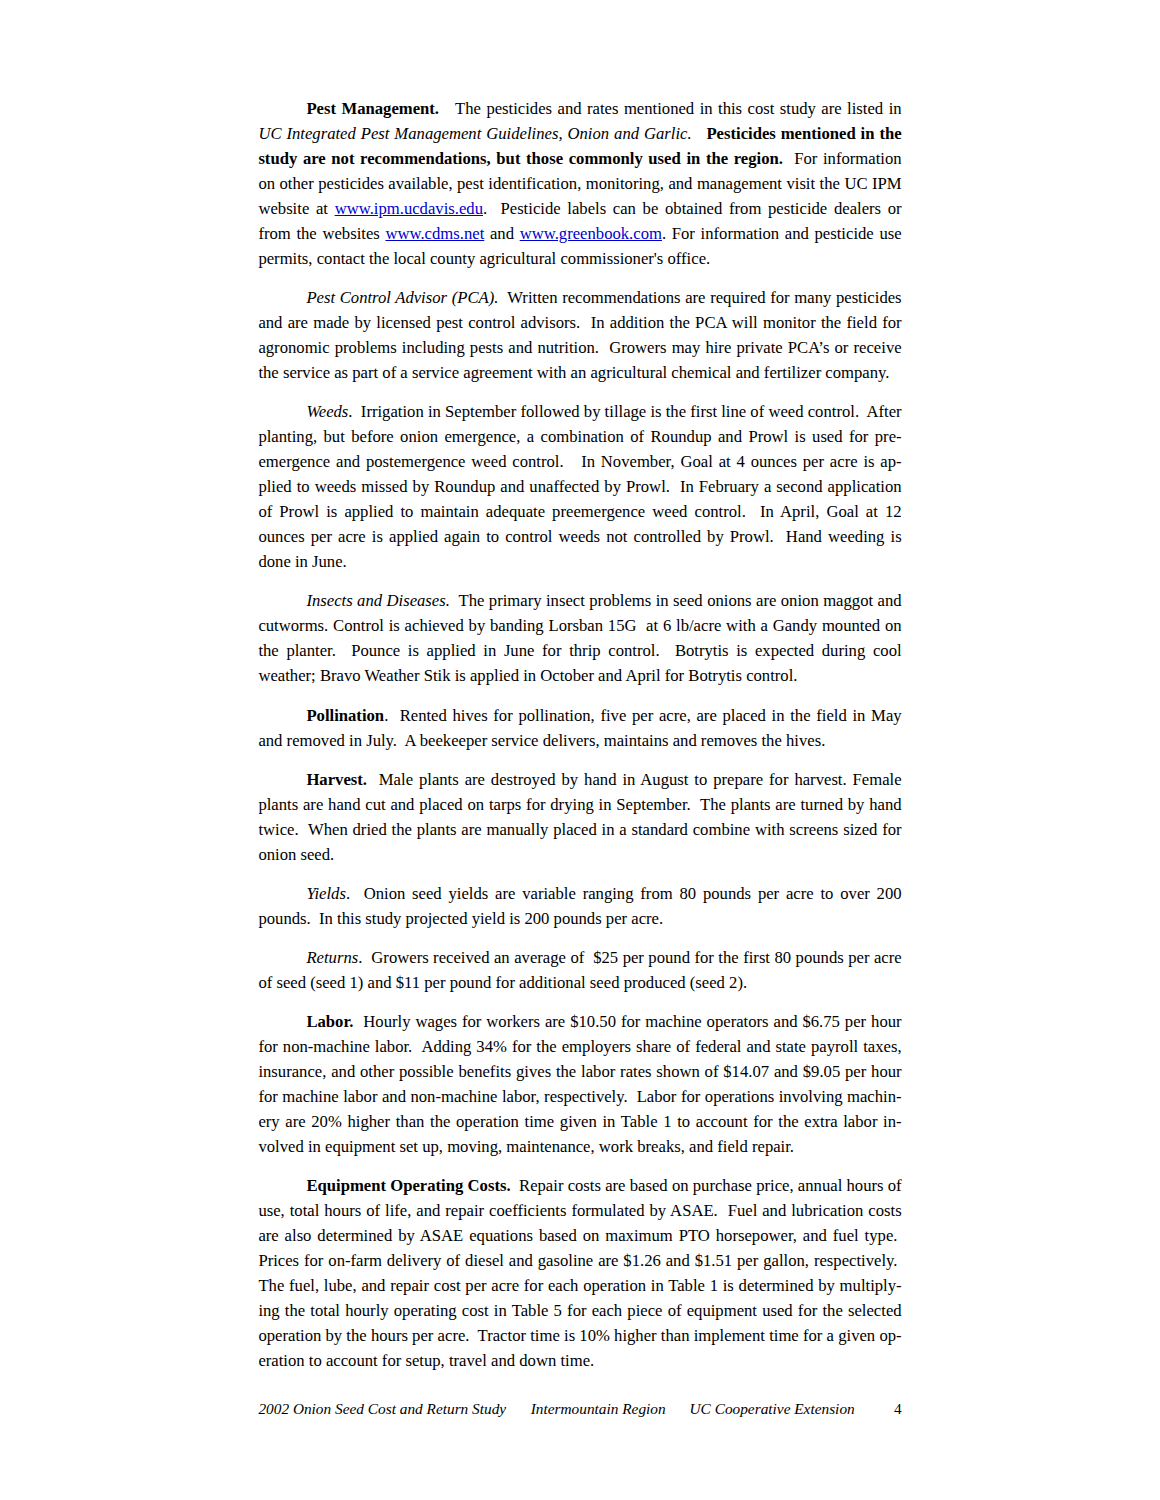Pest Management. The pesticides and rates mentioned in this cost study are listed in UC Integrated Pest Management Guidelines, Onion and Garlic. Pesticides mentioned in the study are not recommendations, but those commonly used in the region. For information on other pesticides available, pest identification, monitoring, and management visit the UC IPM website at www.ipm.ucdavis.edu. Pesticide labels can be obtained from pesticide dealers or from the websites www.cdms.net and www.greenbook.com. For information and pesticide use permits, contact the local county agricultural commissioner's office.
Pest Control Advisor (PCA). Written recommendations are required for many pesticides and are made by licensed pest control advisors. In addition the PCA will monitor the field for agronomic problems including pests and nutrition. Growers may hire private PCA’s or receive the service as part of a service agreement with an agricultural chemical and fertilizer company.
Weeds. Irrigation in September followed by tillage is the first line of weed control. After planting, but before onion emergence, a combination of Roundup and Prowl is used for preemergence and postemergence weed control. In November, Goal at 4 ounces per acre is applied to weeds missed by Roundup and unaffected by Prowl. In February a second application of Prowl is applied to maintain adequate preemergence weed control. In April, Goal at 12 ounces per acre is applied again to control weeds not controlled by Prowl. Hand weeding is done in June.
Insects and Diseases. The primary insect problems in seed onions are onion maggot and cutworms. Control is achieved by banding Lorsban 15G at 6 lb/acre with a Gandy mounted on the planter. Pounce is applied in June for thrip control. Botrytis is expected during cool weather; Bravo Weather Stik is applied in October and April for Botrytis control.
Pollination. Rented hives for pollination, five per acre, are placed in the field in May and removed in July. A beekeeper service delivers, maintains and removes the hives.
Harvest. Male plants are destroyed by hand in August to prepare for harvest. Female plants are hand cut and placed on tarps for drying in September. The plants are turned by hand twice. When dried the plants are manually placed in a standard combine with screens sized for onion seed.
Yields. Onion seed yields are variable ranging from 80 pounds per acre to over 200 pounds. In this study projected yield is 200 pounds per acre.
Returns. Growers received an average of $25 per pound for the first 80 pounds per acre of seed (seed 1) and $11 per pound for additional seed produced (seed 2).
Labor. Hourly wages for workers are $10.50 for machine operators and $6.75 per hour for non-machine labor. Adding 34% for the employers share of federal and state payroll taxes, insurance, and other possible benefits gives the labor rates shown of $14.07 and $9.05 per hour for machine labor and non-machine labor, respectively. Labor for operations involving machinery are 20% higher than the operation time given in Table 1 to account for the extra labor involved in equipment set up, moving, maintenance, work breaks, and field repair.
Equipment Operating Costs. Repair costs are based on purchase price, annual hours of use, total hours of life, and repair coefficients formulated by ASAE. Fuel and lubrication costs are also determined by ASAE equations based on maximum PTO horsepower, and fuel type. Prices for on-farm delivery of diesel and gasoline are $1.26 and $1.51 per gallon, respectively. The fuel, lube, and repair cost per acre for each operation in Table 1 is determined by multiplying the total hourly operating cost in Table 5 for each piece of equipment used for the selected operation by the hours per acre. Tractor time is 10% higher than implement time for a given operation to account for setup, travel and down time.
2002 Onion Seed Cost and Return Study Intermountain Region UC Cooperative Extension 4